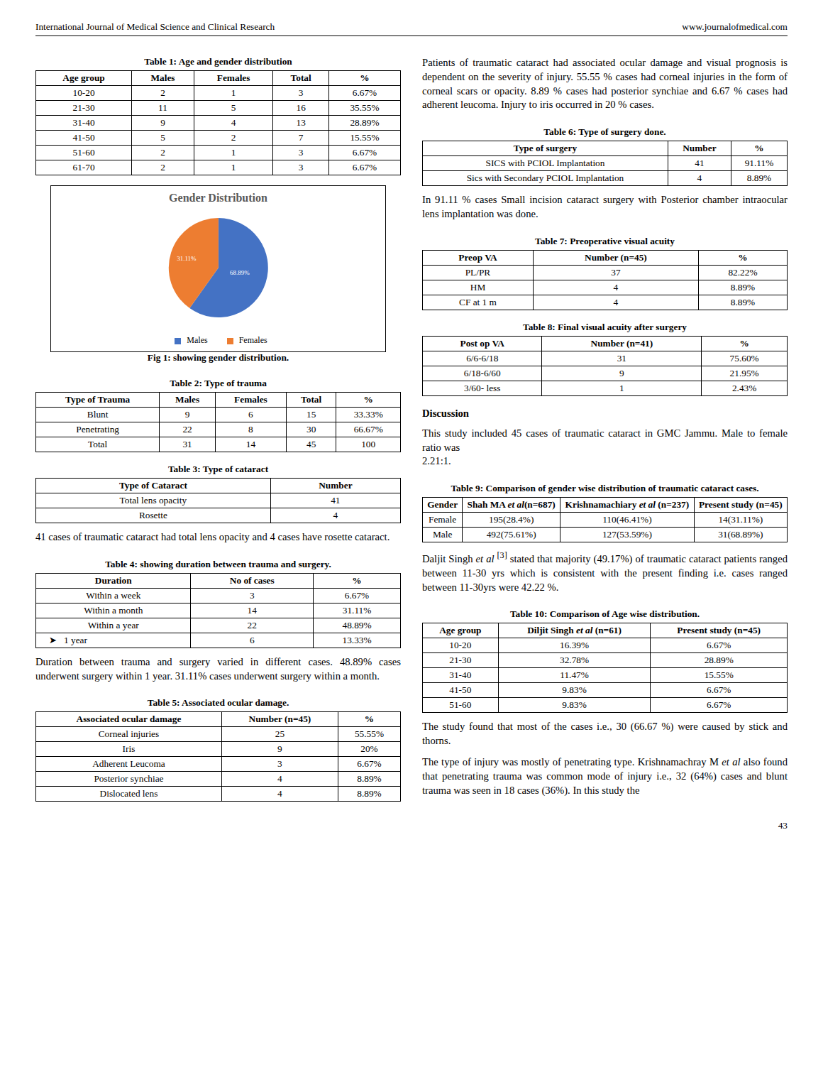International Journal of Medical Science and Clinical Research
www.journalofmedical.com
Table 1: Age and gender distribution
| Age group | Males | Females | Total | % |
| --- | --- | --- | --- | --- |
| 10-20 | 2 | 1 | 3 | 6.67% |
| 21-30 | 11 | 5 | 16 | 35.55% |
| 31-40 | 9 | 4 | 13 | 28.89% |
| 41-50 | 5 | 2 | 7 | 15.55% |
| 51-60 | 2 | 1 | 3 | 6.67% |
| 61-70 | 2 | 1 | 3 | 6.67% |
Gender Distribution
31.11% 68.89%
Males Females
Fig 1: showing gender distribution.
Table 2: Type of trauma
| Type of Trauma | Males | Females | Total | % |
| --- | --- | --- | --- | --- |
| Blunt | 9 | 6 | 15 | 33.33% |
| Penetrating | 22 | 8 | 30 | 66.67% |
| Total | 31 | 14 | 45 | 100 |
Table 3: Type of cataract
| Type of Cataract | Number |
| --- | --- |
| Total lens opacity | 41 |
| Rosette | 4 |
41 cases of traumatic cataract had total lens opacity and 4 cases have rosette cataract.
Table 4: showing duration between trauma and surgery.
| Duration | No of cases | % |
| --- | --- | --- |
| Within a week | 3 | 6.67% |
| Within a month | 14 | 31.11% |
| Within a year | 22 | 48.89% |
| ➤ 1 year | 6 | 13.33% |
Duration between trauma and surgery varied in different cases. 48.89% cases underwent surgery within 1 year. 31.11% cases underwent surgery within a month.
Table 5: Associated ocular damage.
| Associated ocular damage | Number (n=45) | % |
| --- | --- | --- |
| Corneal injuries | 25 | 55.55% |
| Iris | 9 | 20% |
| Adherent Leucoma | 3 | 6.67% |
| Posterior synchiae | 4 | 8.89% |
| Dislocated lens | 4 | 8.89% |
Patients of traumatic cataract had associated ocular damage and visual prognosis is dependent on the severity of injury. 55.55 % cases had corneal injuries in the form of corneal scars or opacity. 8.89 % cases had posterior synchiae and 6.67 % cases had adherent leucoma. Injury to iris occurred in 20 % cases.
Table 6: Type of surgery done.
| Type of surgery | Number | % |
| --- | --- | --- |
| SICS with PCIOL Implantation | 41 | 91.11% |
| Sics with Secondary PCIOL Implantation | 4 | 8.89% |
In 91.11 % cases Small incision cataract surgery with Posterior chamber intraocular lens implantation was done.
Table 7: Preoperative visual acuity
| Preop VA | Number (n=45) | % |
| --- | --- | --- |
| PL/PR | 37 | 82.22% |
| HM | 4 | 8.89% |
| CF at 1 m | 4 | 8.89% |
Table 8: Final visual acuity after surgery
| Post op VA | Number (n=41) | % |
| --- | --- | --- |
| 6/6-6/18 | 31 | 75.60% |
| 6/18-6/60 | 9 | 21.95% |
| 3/60- less | 1 | 2.43% |
Discussion
This study included 45 cases of traumatic cataract in GMC Jammu. Male to female ratio was
2.21:1.
Table 9: Comparison of gender wise distribution of traumatic cataract cases.
| Gender | Shah MA et al (n=687) | Krishnamachiary et al (n=237) | Present study (n=45) |
| --- | --- | --- | --- |
| Female | 195(28.4%) | 110(46.41%) | 14(31.11%) |
| Male | 492(75.61%) | 127(53.59%) | 31(68.89%) |
Daljit Singh et al [3] stated that majority (49.17%) of traumatic cataract patients ranged between 11-30 yrs which is consistent with the present finding i.e. cases ranged between 11-30yrs were 42.22 %.
Table 10: Comparison of Age wise distribution.
| Age group | Diljit Singh et al (n=61) | Present study (n=45) |
| --- | --- | --- |
| 10-20 | 16.39% | 6.67% |
| 21-30 | 32.78% | 28.89% |
| 31-40 | 11.47% | 15.55% |
| 41-50 | 9.83% | 6.67% |
| 51-60 | 9.83% | 6.67% |
The study found that most of the cases i.e., 30 (66.67 %) were caused by stick and thorns.
The type of injury was mostly of penetrating type. Krishnamachray M et al also found that penetrating trauma was common mode of injury i.e., 32 (64%) cases and blunt trauma was seen in 18 cases (36%). In this study the
43